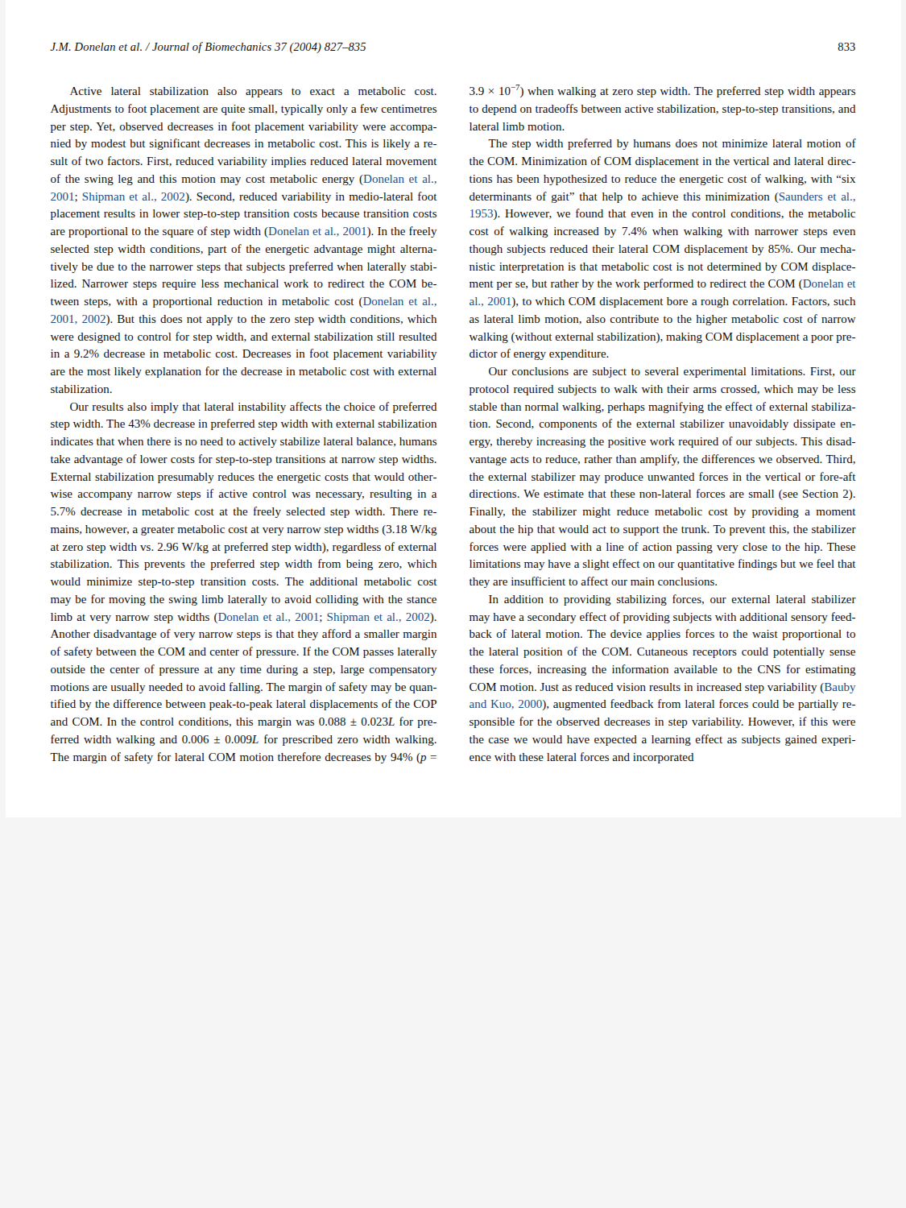J.M. Donelan et al. / Journal of Biomechanics 37 (2004) 827–835 833
Active lateral stabilization also appears to exact a metabolic cost. Adjustments to foot placement are quite small, typically only a few centimetres per step. Yet, observed decreases in foot placement variability were accompanied by modest but significant decreases in metabolic cost. This is likely a result of two factors. First, reduced variability implies reduced lateral movement of the swing leg and this motion may cost metabolic energy (Donelan et al., 2001; Shipman et al., 2002). Second, reduced variability in medio-lateral foot placement results in lower step-to-step transition costs because transition costs are proportional to the square of step width (Donelan et al., 2001). In the freely selected step width conditions, part of the energetic advantage might alternatively be due to the narrower steps that subjects preferred when laterally stabilized. Narrower steps require less mechanical work to redirect the COM between steps, with a proportional reduction in metabolic cost (Donelan et al., 2001, 2002). But this does not apply to the zero step width conditions, which were designed to control for step width, and external stabilization still resulted in a 9.2% decrease in metabolic cost. Decreases in foot placement variability are the most likely explanation for the decrease in metabolic cost with external stabilization.
Our results also imply that lateral instability affects the choice of preferred step width. The 43% decrease in preferred step width with external stabilization indicates that when there is no need to actively stabilize lateral balance, humans take advantage of lower costs for step-to-step transitions at narrow step widths. External stabilization presumably reduces the energetic costs that would otherwise accompany narrow steps if active control was necessary, resulting in a 5.7% decrease in metabolic cost at the freely selected step width. There remains, however, a greater metabolic cost at very narrow step widths (3.18 W/kg at zero step width vs. 2.96 W/kg at preferred step width), regardless of external stabilization. This prevents the preferred step width from being zero, which would minimize step-to-step transition costs. The additional metabolic cost may be for moving the swing limb laterally to avoid colliding with the stance limb at very narrow step widths (Donelan et al., 2001; Shipman et al., 2002). Another disadvantage of very narrow steps is that they afford a smaller margin of safety between the COM and center of pressure. If the COM passes laterally outside the center of pressure at any time during a step, large compensatory motions are usually needed to avoid falling. The margin of safety may be quantified by the difference between peak-to-peak lateral displacements of the COP and COM. In the control conditions, this margin was 0.088 ± 0.023L for preferred width walking and 0.006 ± 0.009L for prescribed zero width walking. The margin of safety for lateral COM motion therefore decreases by 94% (p = 3.9 × 10−7) when walking at zero step width. The preferred step width appears to depend on tradeoffs between active stabilization, step-to-step transitions, and lateral limb motion.
The step width preferred by humans does not minimize lateral motion of the COM. Minimization of COM displacement in the vertical and lateral directions has been hypothesized to reduce the energetic cost of walking, with “six determinants of gait” that help to achieve this minimization (Saunders et al., 1953). However, we found that even in the control conditions, the metabolic cost of walking increased by 7.4% when walking with narrower steps even though subjects reduced their lateral COM displacement by 85%. Our mechanistic interpretation is that metabolic cost is not determined by COM displacement per se, but rather by the work performed to redirect the COM (Donelan et al., 2001), to which COM displacement bore a rough correlation. Factors, such as lateral limb motion, also contribute to the higher metabolic cost of narrow walking (without external stabilization), making COM displacement a poor predictor of energy expenditure.
Our conclusions are subject to several experimental limitations. First, our protocol required subjects to walk with their arms crossed, which may be less stable than normal walking, perhaps magnifying the effect of external stabilization. Second, components of the external stabilizer unavoidably dissipate energy, thereby increasing the positive work required of our subjects. This disadvantage acts to reduce, rather than amplify, the differences we observed. Third, the external stabilizer may produce unwanted forces in the vertical or fore-aft directions. We estimate that these non-lateral forces are small (see Section 2). Finally, the stabilizer might reduce metabolic cost by providing a moment about the hip that would act to support the trunk. To prevent this, the stabilizer forces were applied with a line of action passing very close to the hip. These limitations may have a slight effect on our quantitative findings but we feel that they are insufficient to affect our main conclusions.
In addition to providing stabilizing forces, our external lateral stabilizer may have a secondary effect of providing subjects with additional sensory feedback of lateral motion. The device applies forces to the waist proportional to the lateral position of the COM. Cutaneous receptors could potentially sense these forces, increasing the information available to the CNS for estimating COM motion. Just as reduced vision results in increased step variability (Bauby and Kuo, 2000), augmented feedback from lateral forces could be partially responsible for the observed decreases in step variability. However, if this were the case we would have expected a learning effect as subjects gained experience with these lateral forces and incorporated